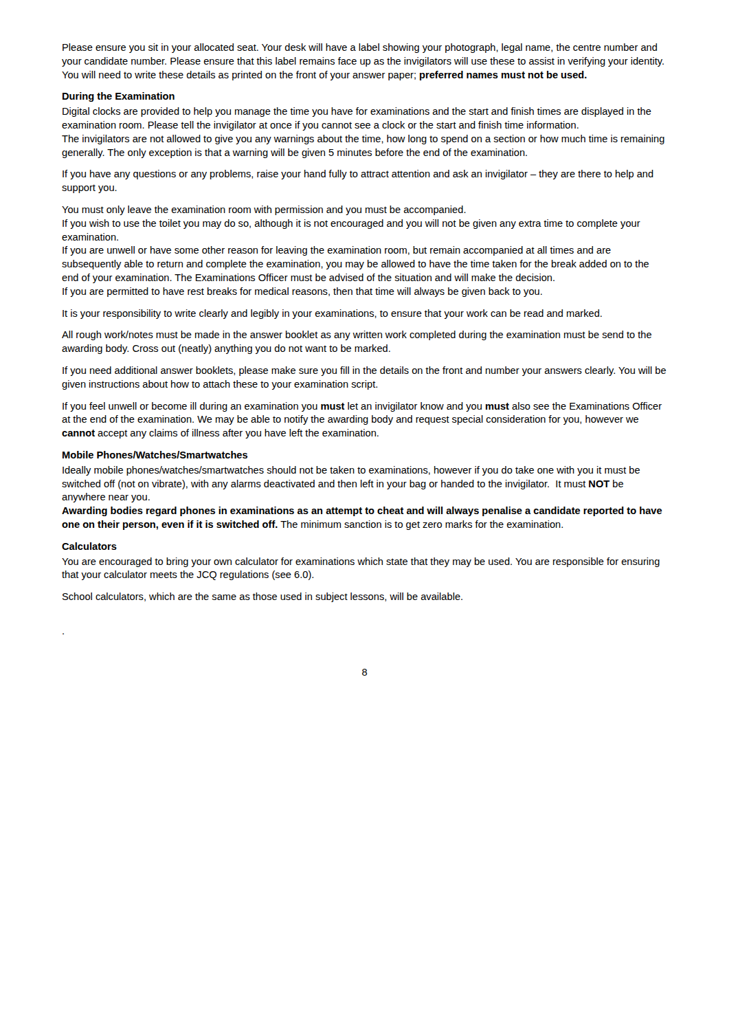Please ensure you sit in your allocated seat. Your desk will have a label showing your photograph, legal name, the centre number and your candidate number. Please ensure that this label remains face up as the invigilators will use these to assist in verifying your identity. You will need to write these details as printed on the front of your answer paper; preferred names must not be used.
During the Examination
Digital clocks are provided to help you manage the time you have for examinations and the start and finish times are displayed in the examination room. Please tell the invigilator at once if you cannot see a clock or the start and finish time information.
The invigilators are not allowed to give you any warnings about the time, how long to spend on a section or how much time is remaining generally. The only exception is that a warning will be given 5 minutes before the end of the examination.
If you have any questions or any problems, raise your hand fully to attract attention and ask an invigilator – they are there to help and support you.
You must only leave the examination room with permission and you must be accompanied.
If you wish to use the toilet you may do so, although it is not encouraged and you will not be given any extra time to complete your examination.
If you are unwell or have some other reason for leaving the examination room, but remain accompanied at all times and are subsequently able to return and complete the examination, you may be allowed to have the time taken for the break added on to the end of your examination. The Examinations Officer must be advised of the situation and will make the decision.
If you are permitted to have rest breaks for medical reasons, then that time will always be given back to you.
It is your responsibility to write clearly and legibly in your examinations, to ensure that your work can be read and marked.
All rough work/notes must be made in the answer booklet as any written work completed during the examination must be send to the awarding body. Cross out (neatly) anything you do not want to be marked.
If you need additional answer booklets, please make sure you fill in the details on the front and number your answers clearly. You will be given instructions about how to attach these to your examination script.
If you feel unwell or become ill during an examination you must let an invigilator know and you must also see the Examinations Officer at the end of the examination. We may be able to notify the awarding body and request special consideration for you, however we cannot accept any claims of illness after you have left the examination.
Mobile Phones/Watches/Smartwatches
Ideally mobile phones/watches/smartwatches should not be taken to examinations, however if you do take one with you it must be switched off (not on vibrate), with any alarms deactivated and then left in your bag or handed to the invigilator. It must NOT be anywhere near you.
Awarding bodies regard phones in examinations as an attempt to cheat and will always penalise a candidate reported to have one on their person, even if it is switched off. The minimum sanction is to get zero marks for the examination.
Calculators
You are encouraged to bring your own calculator for examinations which state that they may be used. You are responsible for ensuring that your calculator meets the JCQ regulations (see 6.0).
School calculators, which are the same as those used in subject lessons, will be available.
.
8